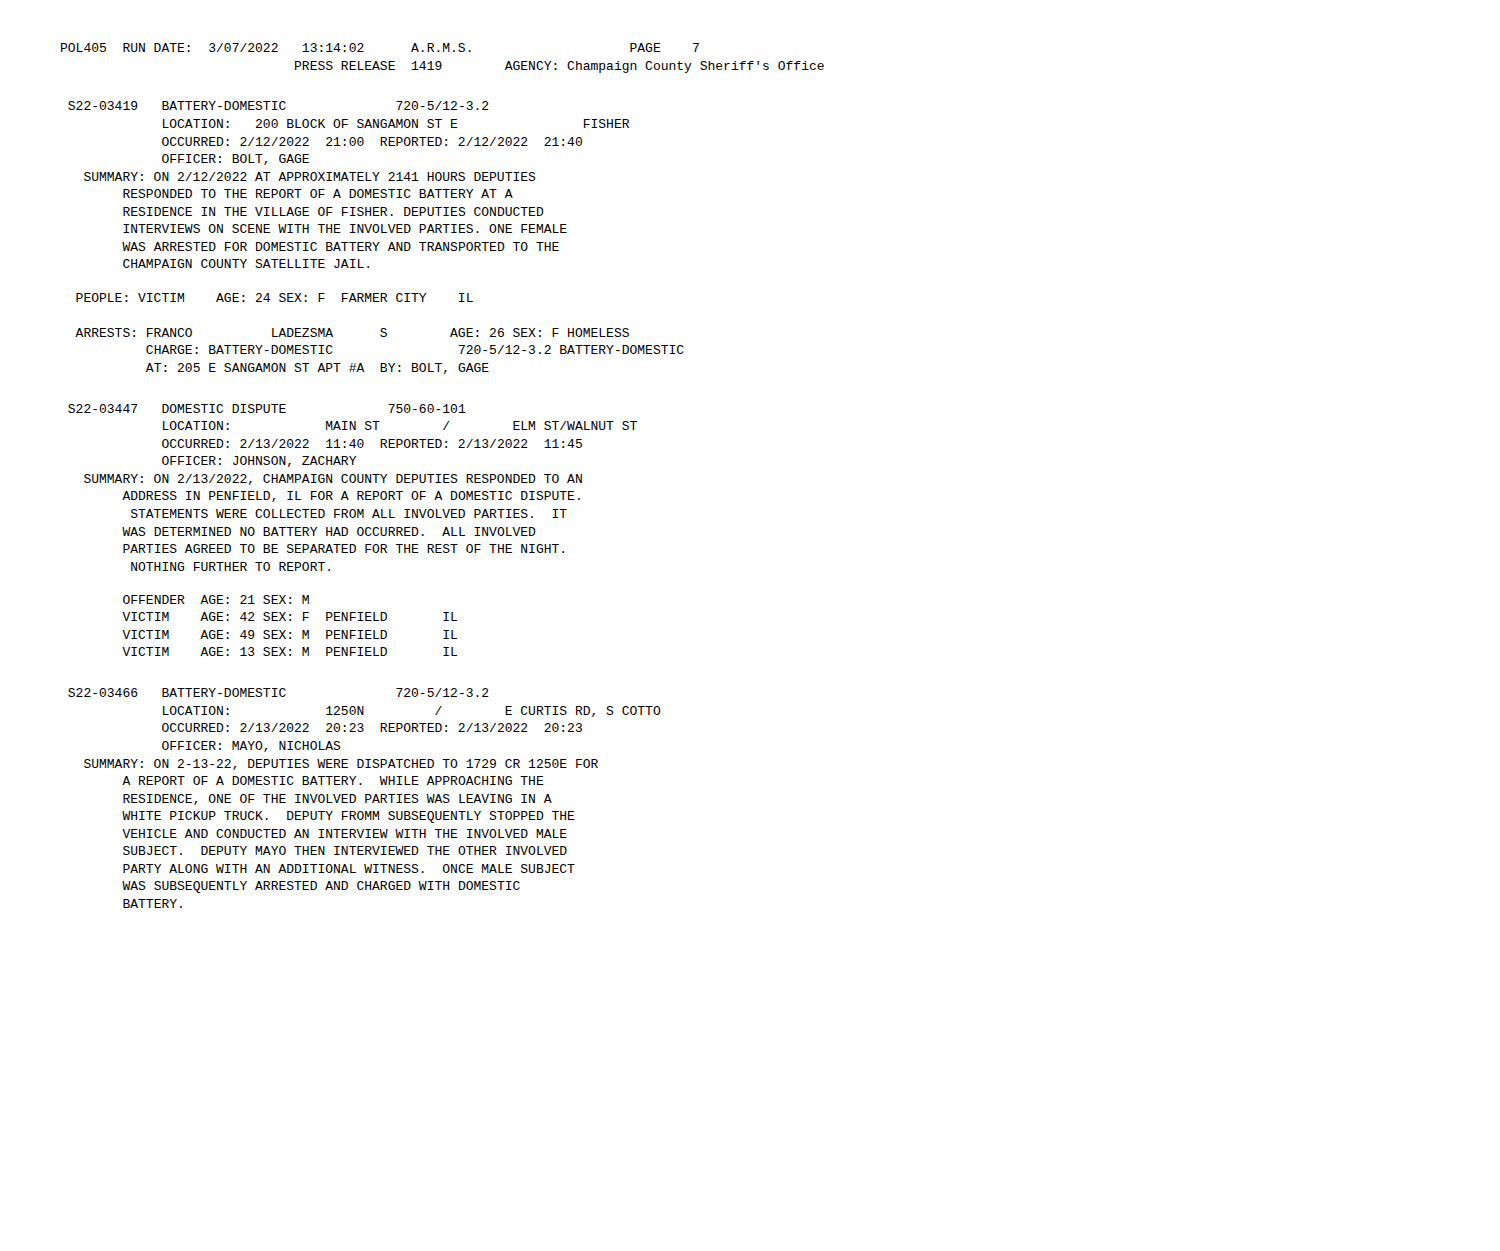POL405  RUN DATE:  3/07/2022   13:14:02      A.R.M.S.                    PAGE    7
                              PRESS RELEASE  1419        AGENCY: Champaign County Sheriff's Office
 S22-03419   BATTERY-DOMESTIC              720-5/12-3.2
             LOCATION:   200 BLOCK OF SANGAMON ST E                FISHER
             OCCURRED: 2/12/2022  21:00  REPORTED: 2/12/2022  21:40
             OFFICER: BOLT, GAGE
   SUMMARY: ON 2/12/2022 AT APPROXIMATELY 2141 HOURS DEPUTIES
        RESPONDED TO THE REPORT OF A DOMESTIC BATTERY AT A
        RESIDENCE IN THE VILLAGE OF FISHER. DEPUTIES CONDUCTED
        INTERVIEWS ON SCENE WITH THE INVOLVED PARTIES. ONE FEMALE
        WAS ARRESTED FOR DOMESTIC BATTERY AND TRANSPORTED TO THE
        CHAMPAIGN COUNTY SATELLITE JAIL.
  PEOPLE: VICTIM    AGE: 24 SEX: F  FARMER CITY    IL

  ARRESTS: FRANCO          LADEZSMA      S        AGE: 26 SEX: F HOMELESS
           CHARGE: BATTERY-DOMESTIC                720-5/12-3.2 BATTERY-DOMESTIC
           AT: 205 E SANGAMON ST APT #A  BY: BOLT, GAGE
 S22-03447   DOMESTIC DISPUTE             750-60-101
             LOCATION:            MAIN ST        /        ELM ST/WALNUT ST
             OCCURRED: 2/13/2022  11:40  REPORTED: 2/13/2022  11:45
             OFFICER: JOHNSON, ZACHARY
   SUMMARY: ON 2/13/2022, CHAMPAIGN COUNTY DEPUTIES RESPONDED TO AN
        ADDRESS IN PENFIELD, IL FOR A REPORT OF A DOMESTIC DISPUTE.
         STATEMENTS WERE COLLECTED FROM ALL INVOLVED PARTIES.  IT
        WAS DETERMINED NO BATTERY HAD OCCURRED.  ALL INVOLVED
        PARTIES AGREED TO BE SEPARATED FOR THE REST OF THE NIGHT.
         NOTHING FURTHER TO REPORT.
        OFFENDER  AGE: 21 SEX: M
        VICTIM    AGE: 42 SEX: F  PENFIELD       IL
        VICTIM    AGE: 49 SEX: M  PENFIELD       IL
        VICTIM    AGE: 13 SEX: M  PENFIELD       IL
 S22-03466   BATTERY-DOMESTIC              720-5/12-3.2
             LOCATION:            1250N         /        E CURTIS RD, S COTTO
             OCCURRED: 2/13/2022  20:23  REPORTED: 2/13/2022  20:23
             OFFICER: MAYO, NICHOLAS
   SUMMARY: ON 2-13-22, DEPUTIES WERE DISPATCHED TO 1729 CR 1250E FOR
        A REPORT OF A DOMESTIC BATTERY.  WHILE APPROACHING THE
        RESIDENCE, ONE OF THE INVOLVED PARTIES WAS LEAVING IN A
        WHITE PICKUP TRUCK.  DEPUTY FROMM SUBSEQUENTLY STOPPED THE
        VEHICLE AND CONDUCTED AN INTERVIEW WITH THE INVOLVED MALE
        SUBJECT.  DEPUTY MAYO THEN INTERVIEWED THE OTHER INVOLVED
        PARTY ALONG WITH AN ADDITIONAL WITNESS.  ONCE MALE SUBJECT
        WAS SUBSEQUENTLY ARRESTED AND CHARGED WITH DOMESTIC
        BATTERY.